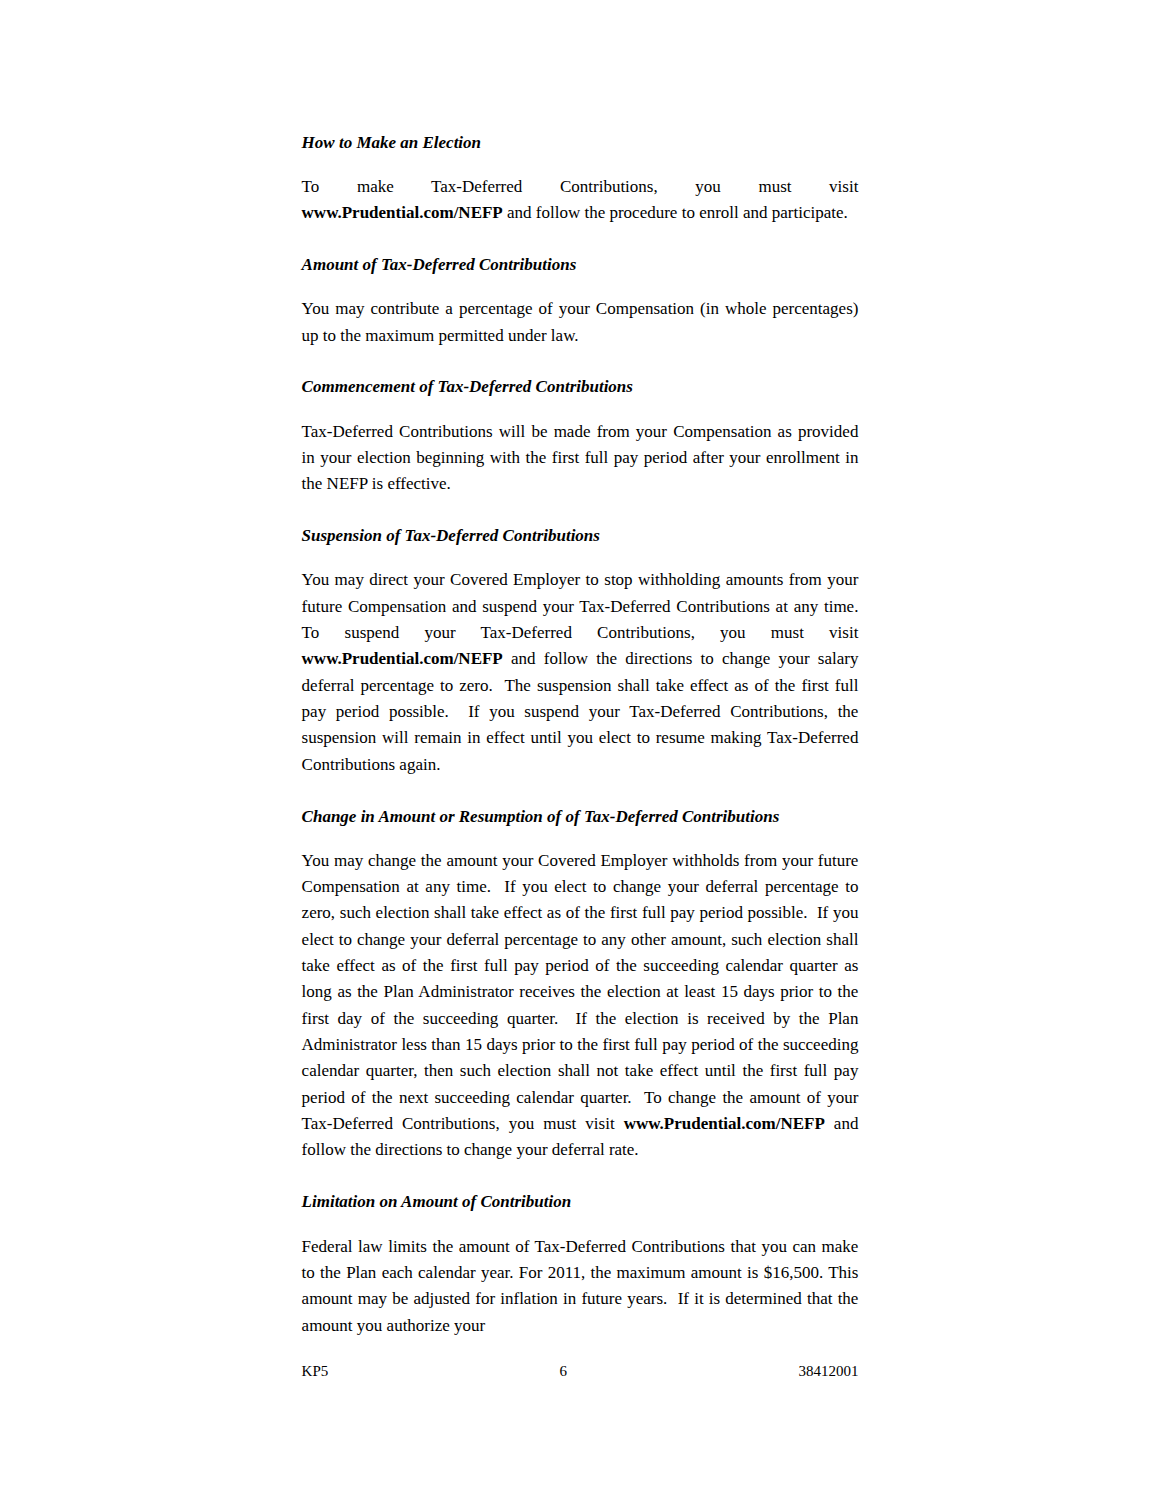How to Make an Election
To make Tax-Deferred Contributions, you must visit www.Prudential.com/NEFP and follow the procedure to enroll and participate.
Amount of Tax-Deferred Contributions
You may contribute a percentage of your Compensation (in whole percentages) up to the maximum permitted under law.
Commencement of Tax-Deferred Contributions
Tax-Deferred Contributions will be made from your Compensation as provided in your election beginning with the first full pay period after your enrollment in the NEFP is effective.
Suspension of Tax-Deferred Contributions
You may direct your Covered Employer to stop withholding amounts from your future Compensation and suspend your Tax-Deferred Contributions at any time. To suspend your Tax-Deferred Contributions, you must visit www.Prudential.com/NEFP and follow the directions to change your salary deferral percentage to zero. The suspension shall take effect as of the first full pay period possible. If you suspend your Tax-Deferred Contributions, the suspension will remain in effect until you elect to resume making Tax-Deferred Contributions again.
Change in Amount or Resumption of of Tax-Deferred Contributions
You may change the amount your Covered Employer withholds from your future Compensation at any time. If you elect to change your deferral percentage to zero, such election shall take effect as of the first full pay period possible. If you elect to change your deferral percentage to any other amount, such election shall take effect as of the first full pay period of the succeeding calendar quarter as long as the Plan Administrator receives the election at least 15 days prior to the first day of the succeeding quarter. If the election is received by the Plan Administrator less than 15 days prior to the first full pay period of the succeeding calendar quarter, then such election shall not take effect until the first full pay period of the next succeeding calendar quarter. To change the amount of your Tax-Deferred Contributions, you must visit www.Prudential.com/NEFP and follow the directions to change your deferral rate.
Limitation on Amount of Contribution
Federal law limits the amount of Tax-Deferred Contributions that you can make to the Plan each calendar year. For 2011, the maximum amount is $16,500. This amount may be adjusted for inflation in future years. If it is determined that the amount you authorize your
KP5 6 38412001